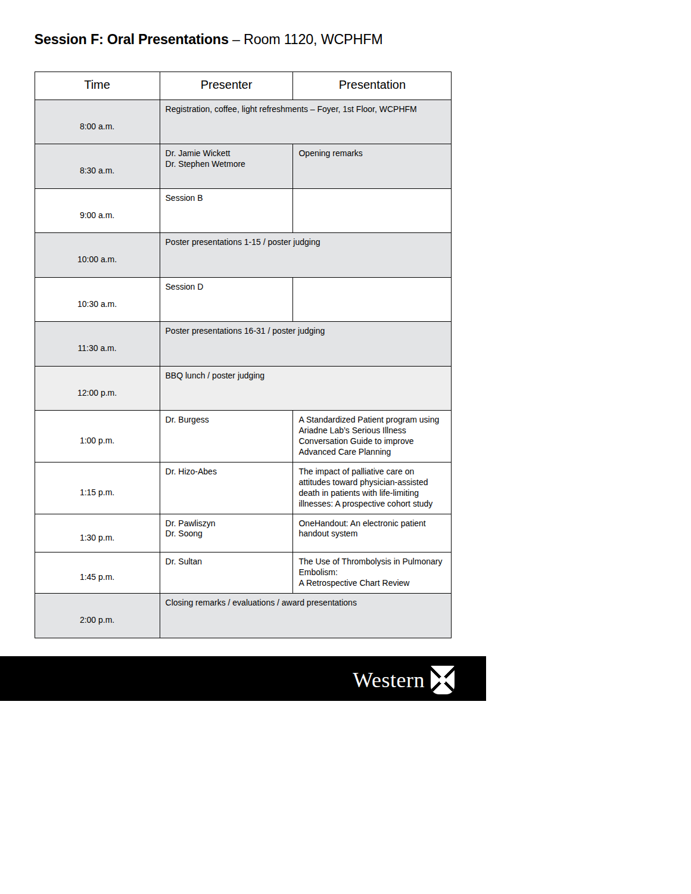Session F: Oral Presentations – Room 1120, WCPHFM
| Time | Presenter | Presentation |
| --- | --- | --- |
| 8:00 a.m. | Registration, coffee, light refreshments – Foyer, 1st Floor, WCPHFM |
| 8:30 a.m. | Dr. Jamie Wickett Dr. Stephen Wetmore | Opening remarks |
| 9:00 a.m. | Session B | |
| 10:00 a.m. | Poster presentations 1-15 / poster judging |
| 10:30 a.m. | Session D | |
| 11:30 a.m. | Poster presentations 16-31 / poster judging |
| 12:00 p.m. | BBQ lunch / poster judging |
| 1:00 p.m. | Dr. Burgess | A Standardized Patient program using Ariadne Lab’s Serious Illness Conversation Guide to improve Advanced Care Planning |
| 1:15 p.m. | Dr. Hizo-Abes | The impact of palliative care on attitudes toward physician-assisted death in patients with life-limiting illnesses: A prospective cohort study |
| 1:30 p.m. | Dr. Pawliszyn Dr. Soong | OneHandout: An electronic patient handout system |
| 1:45 p.m. | Dr. Sultan | The Use of Thrombolysis in Pulmonary Embolism: A Retrospective Chart Review |
| 2:00 p.m. | Closing remarks / evaluations / award presentations |
Western